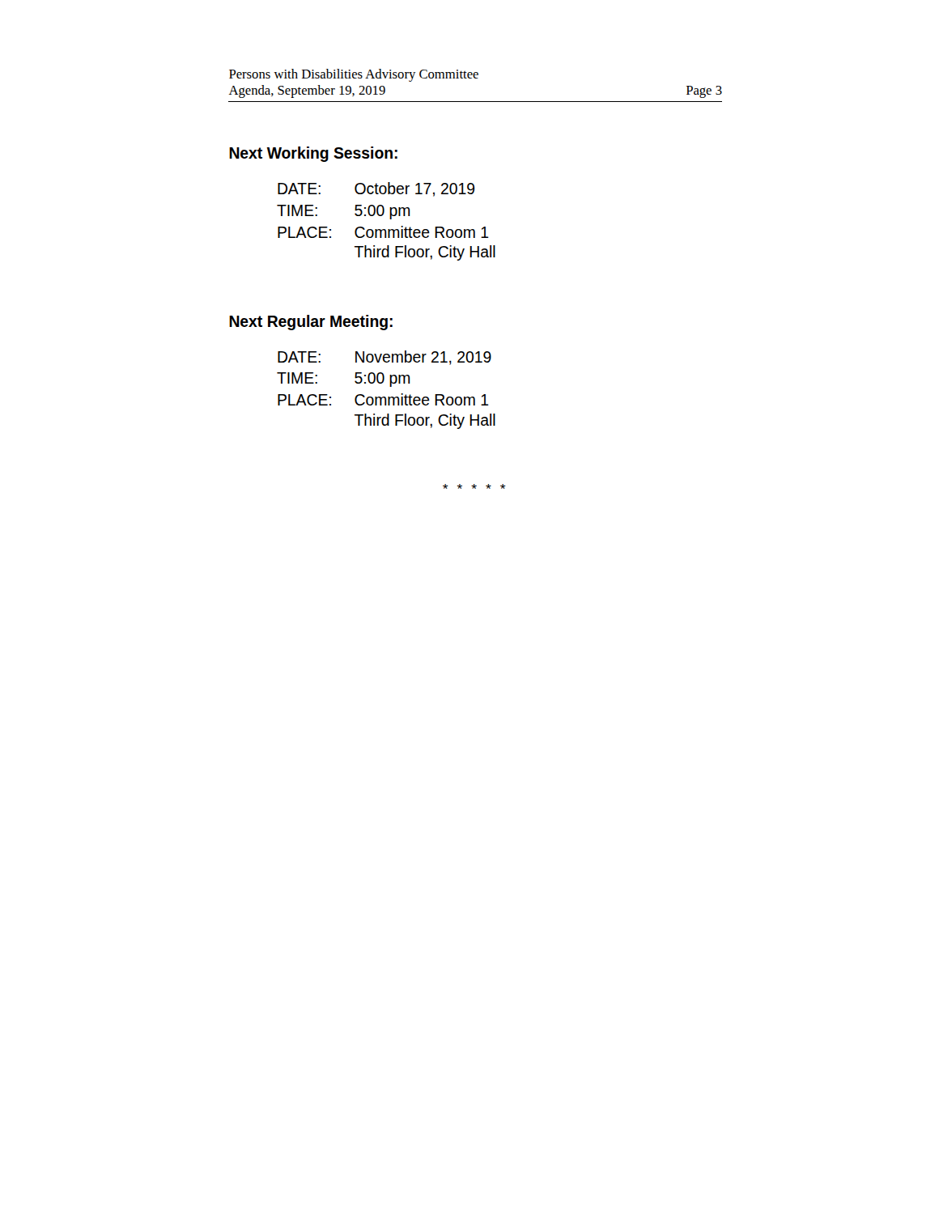Persons with Disabilities Advisory Committee
Agenda, September 19, 2019 Page 3
Next Working Session:
| DATE: | October 17, 2019 |
| TIME: | 5:00 pm |
| PLACE: | Committee Room 1 Third Floor, City Hall |
Next Regular Meeting:
| DATE: | November 21, 2019 |
| TIME: | 5:00 pm |
| PLACE: | Committee Room 1 Third Floor, City Hall |
* * * * *